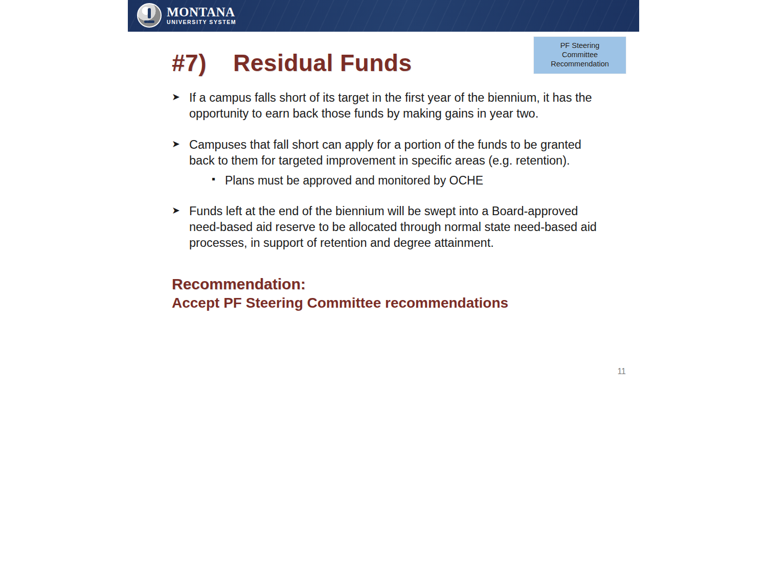MONTANA UNIVERSITY SYSTEM
PF Steering Committee Recommendation
#7) Residual Funds
If a campus falls short of its target in the first year of the biennium, it has the opportunity to earn back those funds by making gains in year two.
Campuses that fall short can apply for a portion of the funds to be granted back to them for targeted improvement in specific areas (e.g. retention).
Plans must be approved and monitored by OCHE
Funds left at the end of the biennium will be swept into a Board-approved need-based aid reserve to be allocated through normal state need-based aid processes, in support of retention and degree attainment.
Recommendation:
Accept PF Steering Committee recommendations
11